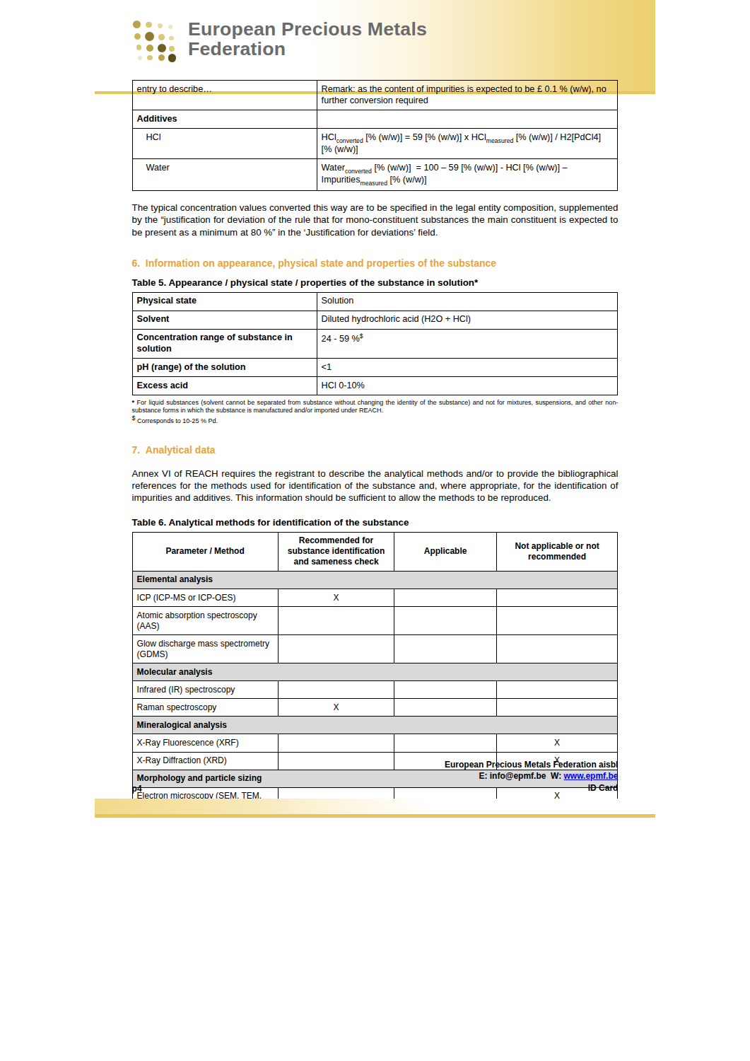European Precious Metals
Federation
| entry to describe… | Remark: as the content of impurities is expected to be £ 0.1 % (w/w), no further conversion required |
| Additives | |
| HCl | HCl converted [% (w/w)] = 59 [% (w/w)] x HCl measured [% (w/w)] / H2[PdCl4] [% (w/w)] |
| Water | Water converted [% (w/w)] = 100 – 59 [% (w/w)] - HCl [% (w/w)] – Impurities measured [% (w/w)] |
The typical concentration values converted this way are to be specified in the legal entity composition, supplemented by the “justification for deviation of the rule that for mono-constituent substances the main constituent is expected to be present as a minimum at 80 %” in the ‘Justification for deviations’ field.
6. Information on appearance, physical state and properties of the substance
Table 5. Appearance / physical state / properties of the substance in solution*
| Physical state | Solution |
| Solvent | Diluted hydrochloric acid (H2O + HCl) |
| Concentration range of substance in solution | 24 - 59 % $ |
| pH (range) of the solution | <1 |
| Excess acid | HCl 0-10% |
* For liquid substances (solvent cannot be separated from substance without changing the identity of the substance) and not for mixtures, suspensions, and other non-substance forms in which the substance is manufactured and/or imported under REACH.
$ Corresponds to 10-25 % Pd.
7. Analytical data
Annex VI of REACH requires the registrant to describe the analytical methods and/or to provide the bibliographical references for the methods used for identification of the substance and, where appropriate, for the identification of impurities and additives. This information should be sufficient to allow the methods to be reproduced.
Table 6. Analytical methods for identification of the substance
| Parameter / Method | Recommended for substance identification and sameness check | Applicable | Not applicable or not recommended |
| --- | --- | --- | --- |
| Elemental analysis |
| ICP (ICP-MS or ICP-OES) | X | | |
| Atomic absorption spectroscopy (AAS) | | | |
| Glow discharge mass spectrometry (GDMS) | | | |
| Molecular analysis |
| Infrared (IR) spectroscopy | | | |
| Raman spectroscopy | X | | |
| Mineralogical analysis |
| X-Ray Fluorescence (XRF) | | | X |
| X-Ray Diffraction (XRD) | | | X |
| Morphology and particle sizing |
| Electron microscopy (SEM, TEM, REM)* # | | | X |
European Precious Metals Federation aisbl
E: info@epmf.be W: www.epmf.be
ID Card
p4